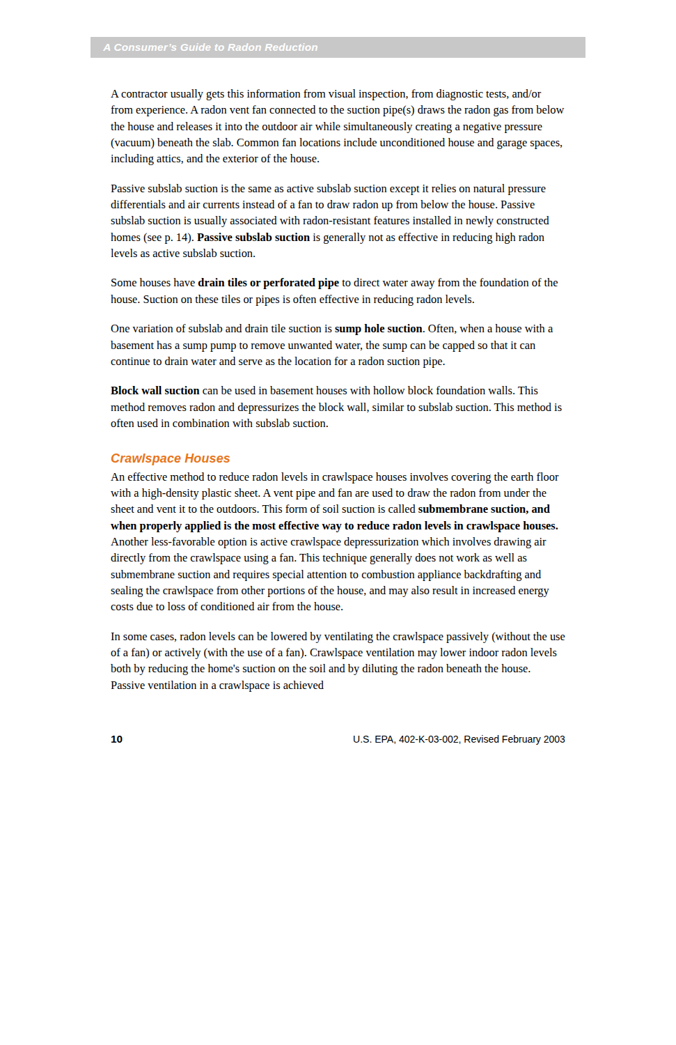A Consumer’s Guide to Radon Reduction
A contractor usually gets this information from visual inspection, from diagnostic tests, and/or from experience. A radon vent fan connected to the suction pipe(s) draws the radon gas from below the house and releases it into the outdoor air while simultaneously creating a negative pressure (vacuum) beneath the slab. Common fan locations include unconditioned house and garage spaces, including attics, and the exterior of the house.
Passive subslab suction is the same as active subslab suction except it relies on natural pressure differentials and air currents instead of a fan to draw radon up from below the house. Passive subslab suction is usually associated with radon-resistant features installed in newly constructed homes (see p. 14). Passive subslab suction is generally not as effective in reducing high radon levels as active subslab suction.
Some houses have drain tiles or perforated pipe to direct water away from the foundation of the house. Suction on these tiles or pipes is often effective in reducing radon levels.
One variation of subslab and drain tile suction is sump hole suction. Often, when a house with a basement has a sump pump to remove unwanted water, the sump can be capped so that it can continue to drain water and serve as the location for a radon suction pipe.
Block wall suction can be used in basement houses with hollow block foundation walls. This method removes radon and depressurizes the block wall, similar to subslab suction. This method is often used in combination with subslab suction.
Crawlspace Houses
An effective method to reduce radon levels in crawlspace houses involves covering the earth floor with a high-density plastic sheet. A vent pipe and fan are used to draw the radon from under the sheet and vent it to the outdoors. This form of soil suction is called submembrane suction, and when properly applied is the most effective way to reduce radon levels in crawlspace houses. Another less-favorable option is active crawlspace depressurization which involves drawing air directly from the crawlspace using a fan. This technique generally does not work as well as submembrane suction and requires special attention to combustion appliance backdrafting and sealing the crawlspace from other portions of the house, and may also result in increased energy costs due to loss of conditioned air from the house.
In some cases, radon levels can be lowered by ventilating the crawlspace passively (without the use of a fan) or actively (with the use of a fan). Crawlspace ventilation may lower indoor radon levels both by reducing the home's suction on the soil and by diluting the radon beneath the house. Passive ventilation in a crawlspace is achieved
10 U.S. EPA, 402-K-03-002, Revised February 2003